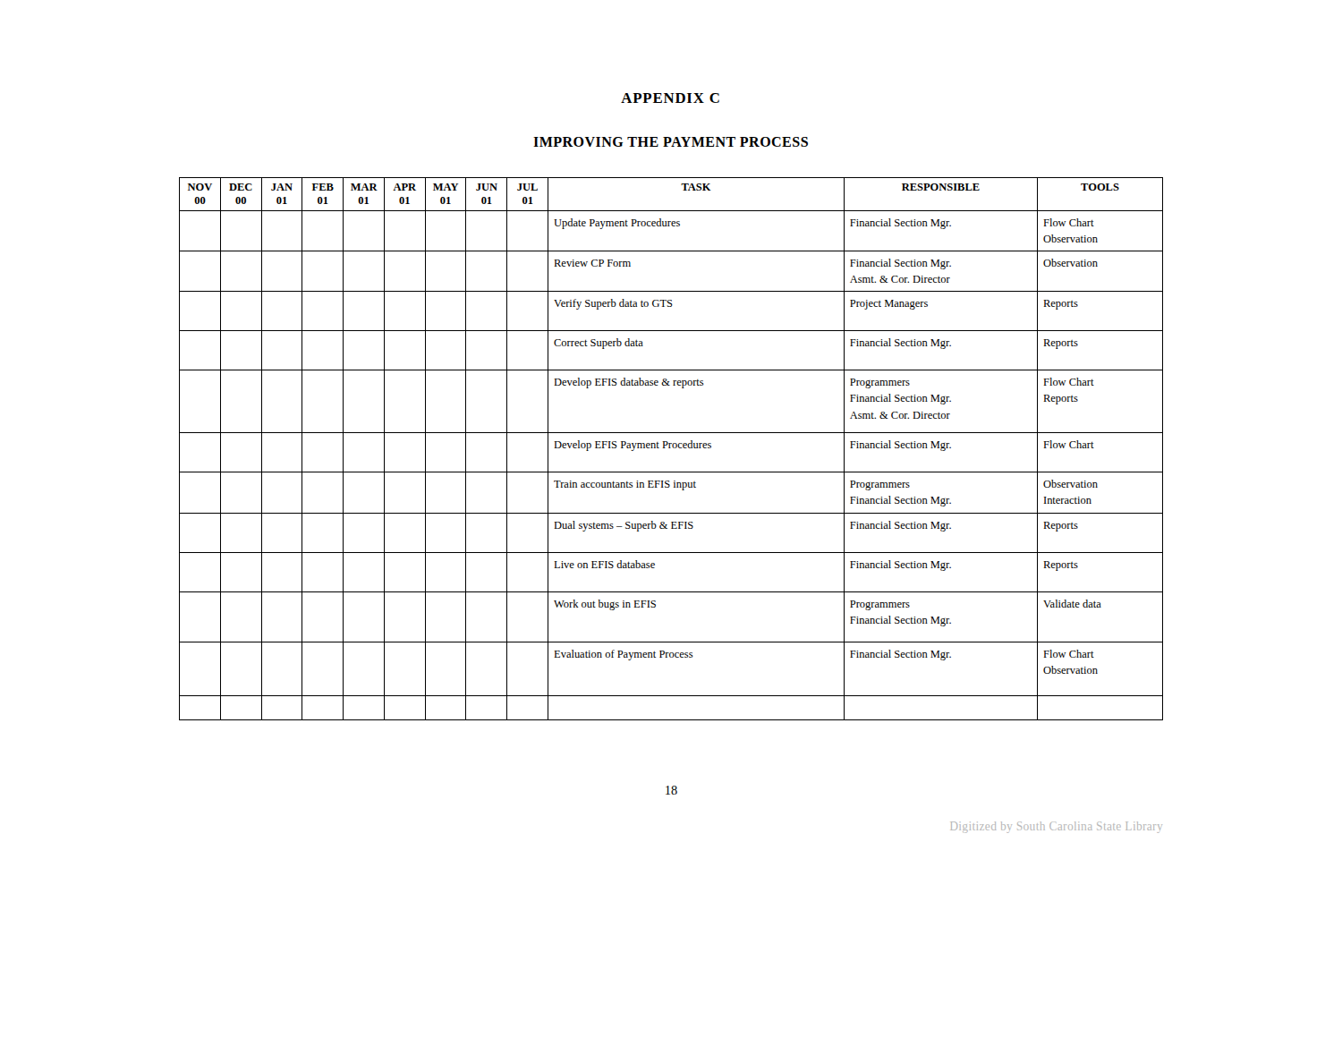APPENDIX C
IMPROVING THE PAYMENT PROCESS
| NOV 00 | DEC 00 | JAN 01 | FEB 01 | MAR 01 | APR 01 | MAY 01 | JUN 01 | JUL 01 | TASK | RESPONSIBLE | TOOLS |
| --- | --- | --- | --- | --- | --- | --- | --- | --- | --- | --- | --- |
| | | | | | | | | | Update Payment Procedures | Financial Section Mgr. | Flow Chart Observation |
| | | | | | | | | | Review CP Form | Financial Section Mgr. Asmt. & Cor. Director | Observation |
| | | | | | | | | | Verify Superb data to GTS | Project Managers | Reports |
| | | | | | | | | | Correct Superb data | Financial Section Mgr. | Reports |
| | | | | | | | | | Develop EFIS database & reports | Programmers Financial Section Mgr. Asmt. & Cor. Director | Flow Chart Reports |
| | | | | | | | | | Develop EFIS Payment Procedures | Financial Section Mgr. | Flow Chart |
| | | | | | | | | | Train accountants in EFIS input | Programmers Financial Section Mgr. | Observation Interaction |
| | | | | | | | | | Dual systems – Superb & EFIS | Financial Section Mgr. | Reports |
| | | | | | | | | | Live on EFIS database | Financial Section Mgr. | Reports |
| | | | | | | | | | Work out bugs in EFIS | Programmers Financial Section Mgr. | Validate data |
| | | | | | | | | | Evaluation of Payment Process | Financial Section Mgr. | Flow Chart Observation |
18
Digitized by South Carolina State Library